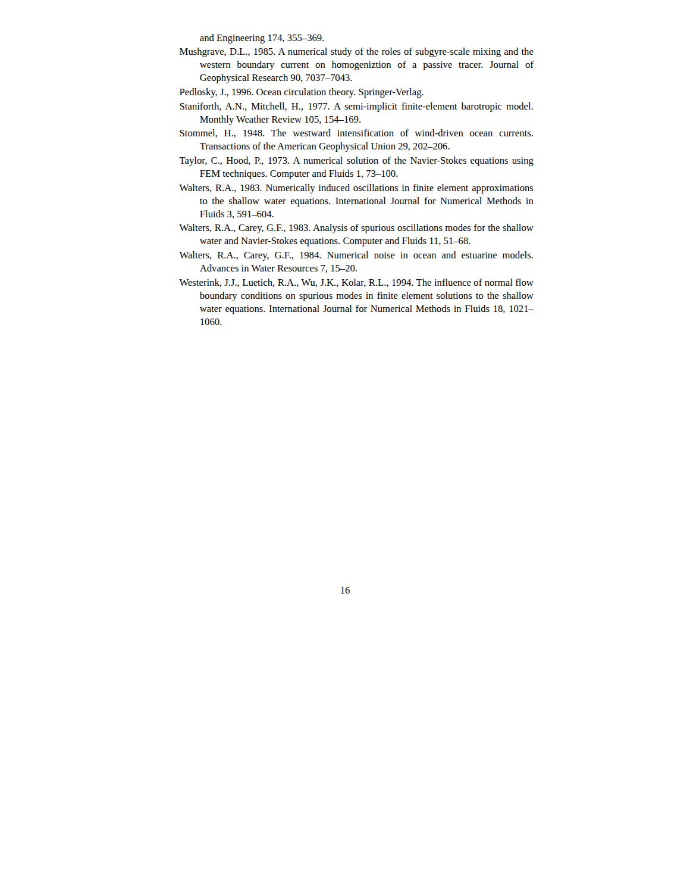and Engineering 174, 355–369.
Mushgrave, D.L., 1985. A numerical study of the roles of subgyre-scale mixing and the western boundary current on homogeniztion of a passive tracer. Journal of Geophysical Research 90, 7037–7043.
Pedlosky, J., 1996. Ocean circulation theory. Springer-Verlag.
Staniforth, A.N., Mitchell, H., 1977. A semi-implicit finite-element barotropic model. Monthly Weather Review 105, 154–169.
Stommel, H., 1948. The westward intensification of wind-driven ocean currents. Transactions of the American Geophysical Union 29, 202–206.
Taylor, C., Hood, P., 1973. A numerical solution of the Navier-Stokes equations using FEM techniques. Computer and Fluids 1, 73–100.
Walters, R.A., 1983. Numerically induced oscillations in finite element approximations to the shallow water equations. International Journal for Numerical Methods in Fluids 3, 591–604.
Walters, R.A., Carey, G.F., 1983. Analysis of spurious oscillations modes for the shallow water and Navier-Stokes equations. Computer and Fluids 11, 51–68.
Walters, R.A., Carey, G.F., 1984. Numerical noise in ocean and estuarine models. Advances in Water Resources 7, 15–20.
Westerink, J.J., Luetich, R.A., Wu, J.K., Kolar, R.L., 1994. The influence of normal flow boundary conditions on spurious modes in finite element solutions to the shallow water equations. International Journal for Numerical Methods in Fluids 18, 1021–1060.
16